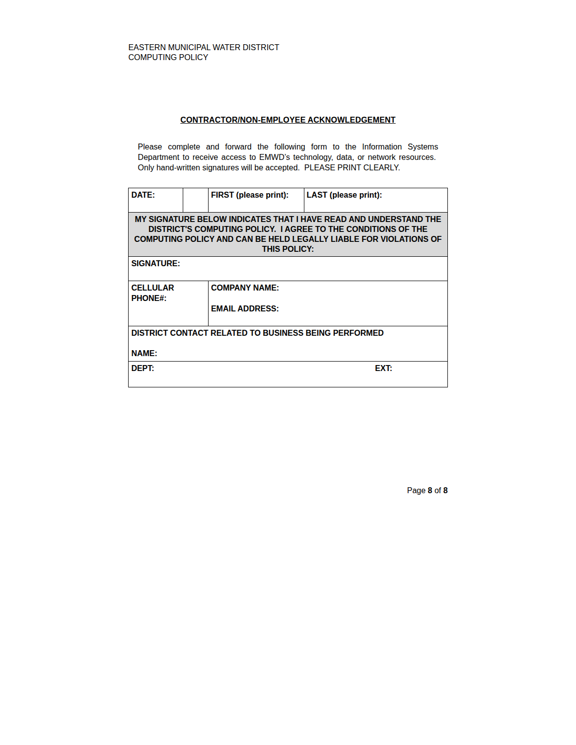EASTERN MUNICIPAL WATER DISTRICT
COMPUTING POLICY
CONTRACTOR/NON-EMPLOYEE ACKNOWLEDGEMENT
Please complete and forward the following form to the Information Systems Department to receive access to EMWD’s technology, data, or network resources. Only hand-written signatures will be accepted. PLEASE PRINT CLEARLY.
| DATE: | | FIRST (please print): | LAST (please print): |
| MY SIGNATURE BELOW INDICATES THAT I HAVE READ AND UNDERSTAND THE DISTRICT'S COMPUTING POLICY. I AGREE TO THE CONDITIONS OF THE COMPUTING POLICY AND CAN BE HELD LEGALLY LIABLE FOR VIOLATIONS OF THIS POLICY: |
| SIGNATURE: |
| CELLULAR PHONE#: | COMPANY NAME: EMAIL ADDRESS: |
| DISTRICT CONTACT RELATED TO BUSINESS BEING PERFORMED NAME: |
| DEPT: EXT: |
Page 8 of 8